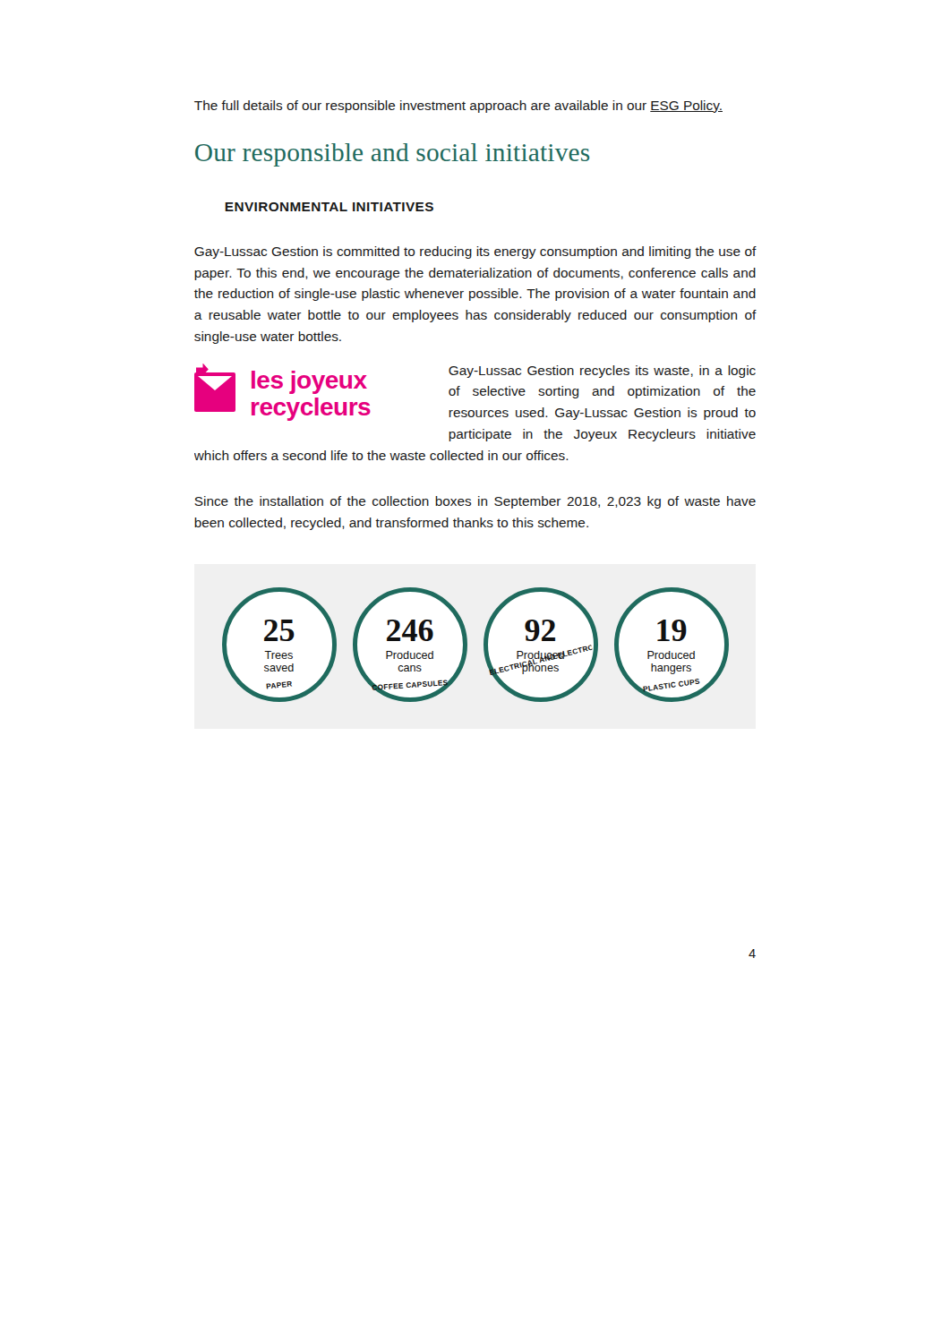The full details of our responsible investment approach are available in our ESG Policy.
Our responsible and social initiatives
Environmental initiatives
Gay-Lussac Gestion is committed to reducing its energy consumption and limiting the use of paper. To this end, we encourage the dematerialization of documents, conference calls and the reduction of single-use plastic whenever possible. The provision of a water fountain and a reusable water bottle to our employees has considerably reduced our consumption of single-use water bottles.
les joyeux
recycleurs
Gay-Lussac Gestion recycles its waste, in a logic of selective sorting and optimization of the resources used. Gay-Lussac Gestion is proud to participate in the Joyeux Recycleurs initiative which offers a second life to the waste collected in our offices.
Since the installation of the collection boxes in September 2018, 2,023 kg of waste have been collected, recycled, and transformed thanks to this scheme.
25 Trees
saved Paper
246 Produced
cans Coffee capsules
92 Produced
phones Electrical and electronic equipment
19 Produced
hangers Plastic cups
4